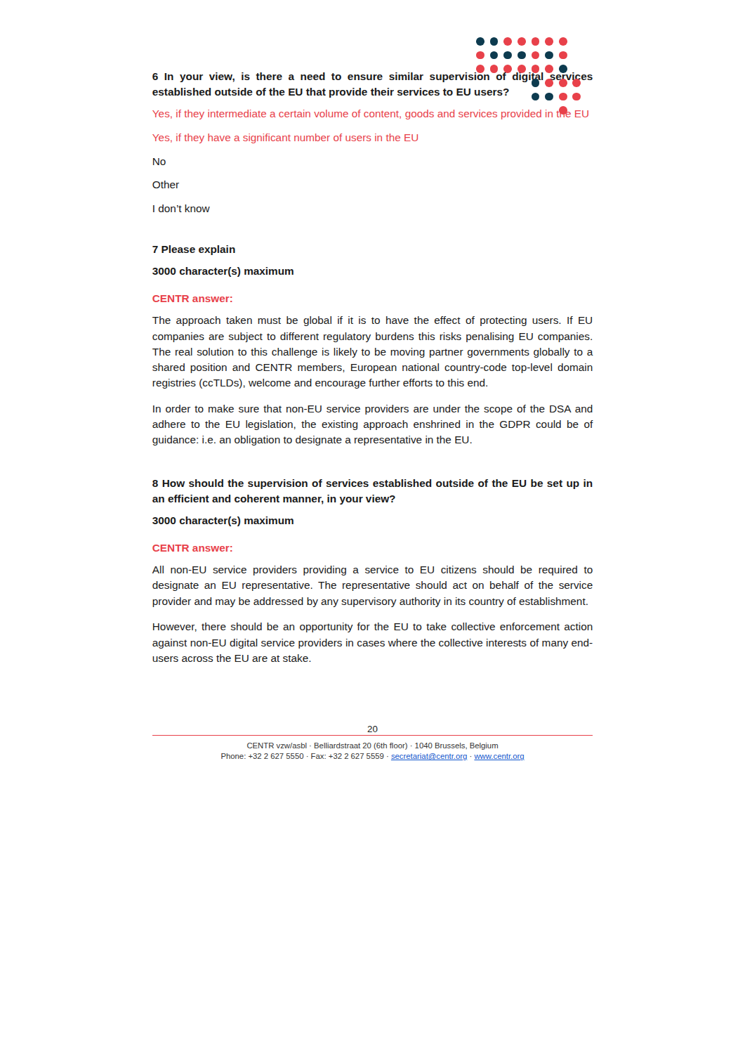6 In your view, is there a need to ensure similar supervision of digital services established outside of the EU that provide their services to EU users?
Yes, if they intermediate a certain volume of content, goods and services provided in the EU
Yes, if they have a significant number of users in the EU
No
Other
I don’t know
7 Please explain
3000 character(s) maximum
CENTR answer:
The approach taken must be global if it is to have the effect of protecting users. If EU companies are subject to different regulatory burdens this risks penalising EU companies. The real solution to this challenge is likely to be moving partner governments globally to a shared position and CENTR members, European national country-code top-level domain registries (ccTLDs), welcome and encourage further efforts to this end.
In order to make sure that non-EU service providers are under the scope of the DSA and adhere to the EU legislation, the existing approach enshrined in the GDPR could be of guidance: i.e. an obligation to designate a representative in the EU.
8 How should the supervision of services established outside of the EU be set up in an efficient and coherent manner, in your view?
3000 character(s) maximum
CENTR answer:
All non-EU service providers providing a service to EU citizens should be required to designate an EU representative. The representative should act on behalf of the service provider and may be addressed by any supervisory authority in its country of establishment.
However, there should be an opportunity for the EU to take collective enforcement action against non-EU digital service providers in cases where the collective interests of many end-users across the EU are at stake.
20
CENTR vzw/asbl · Belliardstraat 20 (6th floor) · 1040 Brussels, Belgium
Phone: +32 2 627 5550 · Fax: +32 2 627 5559 · secretariat@centr.org · www.centr.org